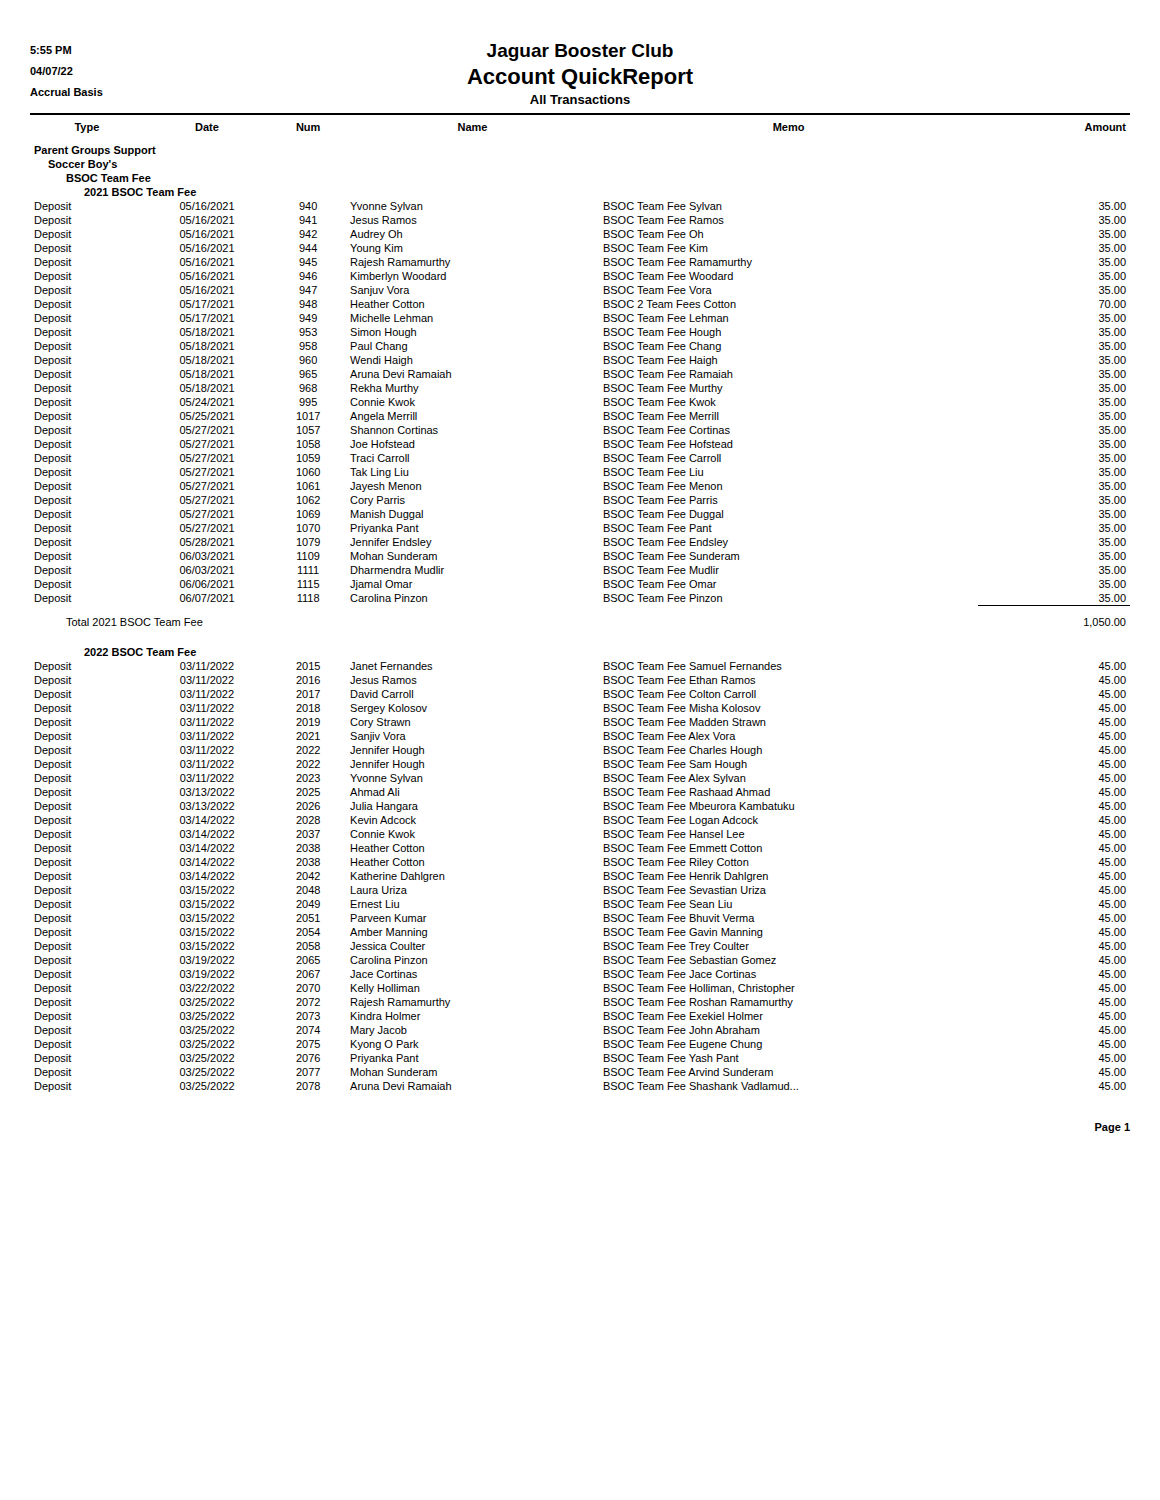5:55 PM
04/07/22
Accrual Basis
Jaguar Booster Club
Account QuickReport
All Transactions
| Type | Date | Num | Name | Memo | Amount |
| --- | --- | --- | --- | --- | --- |
| Parent Groups Support |
| Soccer Boy's |
| BSOC Team Fee |
| 2021 BSOC Team Fee |
| Deposit | 05/16/2021 | 940 | Yvonne Sylvan | BSOC Team Fee Sylvan | 35.00 |
| Deposit | 05/16/2021 | 941 | Jesus Ramos | BSOC Team Fee Ramos | 35.00 |
| Deposit | 05/16/2021 | 942 | Audrey Oh | BSOC Team Fee Oh | 35.00 |
| Deposit | 05/16/2021 | 944 | Young Kim | BSOC Team Fee Kim | 35.00 |
| Deposit | 05/16/2021 | 945 | Rajesh Ramamurthy | BSOC Team Fee Ramamurthy | 35.00 |
| Deposit | 05/16/2021 | 946 | Kimberlyn Woodard | BSOC Team Fee Woodard | 35.00 |
| Deposit | 05/16/2021 | 947 | Sanjuv Vora | BSOC Team Fee Vora | 35.00 |
| Deposit | 05/17/2021 | 948 | Heather Cotton | BSOC 2 Team Fees Cotton | 70.00 |
| Deposit | 05/17/2021 | 949 | Michelle Lehman | BSOC Team Fee Lehman | 35.00 |
| Deposit | 05/18/2021 | 953 | Simon Hough | BSOC Team Fee Hough | 35.00 |
| Deposit | 05/18/2021 | 958 | Paul Chang | BSOC Team Fee Chang | 35.00 |
| Deposit | 05/18/2021 | 960 | Wendi Haigh | BSOC Team Fee Haigh | 35.00 |
| Deposit | 05/18/2021 | 965 | Aruna Devi Ramaiah | BSOC Team Fee Ramaiah | 35.00 |
| Deposit | 05/18/2021 | 968 | Rekha Murthy | BSOC Team Fee Murthy | 35.00 |
| Deposit | 05/24/2021 | 995 | Connie Kwok | BSOC Team Fee Kwok | 35.00 |
| Deposit | 05/25/2021 | 1017 | Angela Merrill | BSOC Team Fee Merrill | 35.00 |
| Deposit | 05/27/2021 | 1057 | Shannon Cortinas | BSOC Team Fee Cortinas | 35.00 |
| Deposit | 05/27/2021 | 1058 | Joe Hofstead | BSOC Team Fee Hofstead | 35.00 |
| Deposit | 05/27/2021 | 1059 | Traci Carroll | BSOC Team Fee Carroll | 35.00 |
| Deposit | 05/27/2021 | 1060 | Tak Ling Liu | BSOC Team Fee Liu | 35.00 |
| Deposit | 05/27/2021 | 1061 | Jayesh Menon | BSOC Team Fee Menon | 35.00 |
| Deposit | 05/27/2021 | 1062 | Cory Parris | BSOC Team Fee Parris | 35.00 |
| Deposit | 05/27/2021 | 1069 | Manish Duggal | BSOC Team Fee Duggal | 35.00 |
| Deposit | 05/27/2021 | 1070 | Priyanka Pant | BSOC Team Fee Pant | 35.00 |
| Deposit | 05/28/2021 | 1079 | Jennifer Endsley | BSOC Team Fee Endsley | 35.00 |
| Deposit | 06/03/2021 | 1109 | Mohan Sunderam | BSOC Team Fee Sunderam | 35.00 |
| Deposit | 06/03/2021 | 1111 | Dharmendra Mudlir | BSOC Team Fee Mudlir | 35.00 |
| Deposit | 06/06/2021 | 1115 | Jjamal Omar | BSOC Team Fee Omar | 35.00 |
| Deposit | 06/07/2021 | 1118 | Carolina Pinzon | BSOC Team Fee Pinzon | 35.00 |
| Total 2021 BSOC Team Fee | 1,050.00 |
| 2022 BSOC Team Fee |
| Deposit | 03/11/2022 | 2015 | Janet Fernandes | BSOC Team Fee Samuel Fernandes | 45.00 |
| Deposit | 03/11/2022 | 2016 | Jesus Ramos | BSOC Team Fee Ethan Ramos | 45.00 |
| Deposit | 03/11/2022 | 2017 | David Carroll | BSOC Team Fee Colton Carroll | 45.00 |
| Deposit | 03/11/2022 | 2018 | Sergey Kolosov | BSOC Team Fee Misha Kolosov | 45.00 |
| Deposit | 03/11/2022 | 2019 | Cory Strawn | BSOC Team Fee Madden Strawn | 45.00 |
| Deposit | 03/11/2022 | 2021 | Sanjiv Vora | BSOC Team Fee Alex Vora | 45.00 |
| Deposit | 03/11/2022 | 2022 | Jennifer Hough | BSOC Team Fee Charles Hough | 45.00 |
| Deposit | 03/11/2022 | 2022 | Jennifer Hough | BSOC Team Fee Sam Hough | 45.00 |
| Deposit | 03/11/2022 | 2023 | Yvonne Sylvan | BSOC Team Fee Alex Sylvan | 45.00 |
| Deposit | 03/13/2022 | 2025 | Ahmad Ali | BSOC Team Fee Rashaad Ahmad | 45.00 |
| Deposit | 03/13/2022 | 2026 | Julia Hangara | BSOC Team Fee Mbeurora Kambatuku | 45.00 |
| Deposit | 03/14/2022 | 2028 | Kevin Adcock | BSOC Team Fee Logan Adcock | 45.00 |
| Deposit | 03/14/2022 | 2037 | Connie Kwok | BSOC Team Fee Hansel Lee | 45.00 |
| Deposit | 03/14/2022 | 2038 | Heather Cotton | BSOC Team Fee Emmett Cotton | 45.00 |
| Deposit | 03/14/2022 | 2038 | Heather Cotton | BSOC Team Fee Riley Cotton | 45.00 |
| Deposit | 03/14/2022 | 2042 | Katherine Dahlgren | BSOC Team Fee Henrik Dahlgren | 45.00 |
| Deposit | 03/15/2022 | 2048 | Laura Uriza | BSOC Team Fee Sevastian Uriza | 45.00 |
| Deposit | 03/15/2022 | 2049 | Ernest Liu | BSOC Team Fee Sean Liu | 45.00 |
| Deposit | 03/15/2022 | 2051 | Parveen Kumar | BSOC Team Fee Bhuvit Verma | 45.00 |
| Deposit | 03/15/2022 | 2054 | Amber Manning | BSOC Team Fee Gavin Manning | 45.00 |
| Deposit | 03/15/2022 | 2058 | Jessica Coulter | BSOC Team Fee Trey Coulter | 45.00 |
| Deposit | 03/19/2022 | 2065 | Carolina Pinzon | BSOC Team Fee Sebastian Gomez | 45.00 |
| Deposit | 03/19/2022 | 2067 | Jace Cortinas | BSOC Team Fee Jace Cortinas | 45.00 |
| Deposit | 03/22/2022 | 2070 | Kelly Holliman | BSOC Team Fee Holliman, Christopher | 45.00 |
| Deposit | 03/25/2022 | 2072 | Rajesh Ramamurthy | BSOC Team Fee Roshan Ramamurthy | 45.00 |
| Deposit | 03/25/2022 | 2073 | Kindra Holmer | BSOC Team Fee Exekiel Holmer | 45.00 |
| Deposit | 03/25/2022 | 2074 | Mary Jacob | BSOC Team Fee John Abraham | 45.00 |
| Deposit | 03/25/2022 | 2075 | Kyong O Park | BSOC Team Fee Eugene Chung | 45.00 |
| Deposit | 03/25/2022 | 2076 | Priyanka Pant | BSOC Team Fee Yash Pant | 45.00 |
| Deposit | 03/25/2022 | 2077 | Mohan Sunderam | BSOC Team Fee Arvind Sunderam | 45.00 |
| Deposit | 03/25/2022 | 2078 | Aruna Devi Ramaiah | BSOC Team Fee Shashank Vadlamud... | 45.00 |
Page 1